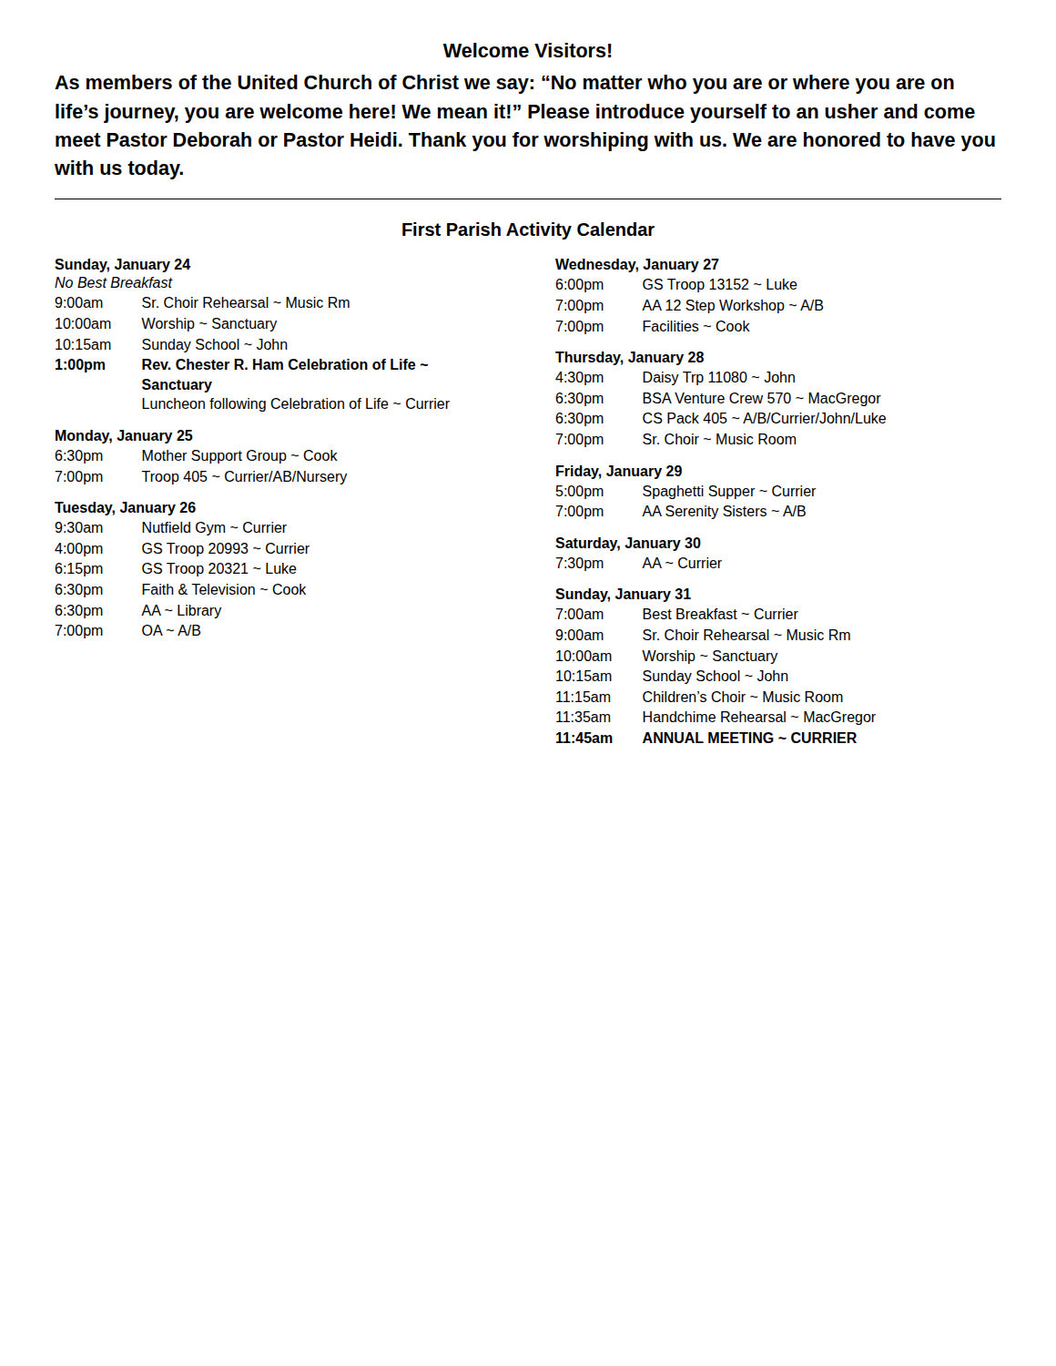Welcome Visitors! As members of the United Church of Christ we say: “No matter who you are or where you are on life’s journey, you are welcome here! We mean it!” Please introduce yourself to an usher and come meet Pastor Deborah or Pastor Heidi. Thank you for worshiping with us. We are honored to have you with us today.
First Parish Activity Calendar
Sunday, January 24
No Best Breakfast
| 9:00am | Sr. Choir Rehearsal ~ Music Rm |
| 10:00am | Worship ~ Sanctuary |
| 10:15am | Sunday School ~ John |
| 1:00pm | Rev. Chester R. Ham Celebration of Life ~ Sanctuary Luncheon following Celebration of Life ~ Currier |
Monday, January 25
| 6:30pm | Mother Support Group ~ Cook |
| 7:00pm | Troop 405 ~ Currier/AB/Nursery |
Tuesday, January 26
| 9:30am | Nutfield Gym ~ Currier |
| 4:00pm | GS Troop 20993 ~ Currier |
| 6:15pm | GS Troop 20321 ~ Luke |
| 6:30pm | Faith & Television ~ Cook |
| 6:30pm | AA ~ Library |
| 7:00pm | OA ~ A/B |
Wednesday, January 27
| 6:00pm | GS Troop 13152 ~ Luke |
| 7:00pm | AA 12 Step Workshop ~ A/B |
| 7:00pm | Facilities ~ Cook |
Thursday, January 28
| 4:30pm | Daisy Trp 11080 ~ John |
| 6:30pm | BSA Venture Crew 570 ~ MacGregor |
| 6:30pm | CS Pack 405 ~ A/B/Currier/John/Luke |
| 7:00pm | Sr. Choir ~ Music Room |
Friday, January 29
| 5:00pm | Spaghetti Supper ~ Currier |
| 7:00pm | AA Serenity Sisters ~ A/B |
Saturday, January 30
| 7:30pm | AA ~ Currier |
Sunday, January 31
| 7:00am | Best Breakfast ~ Currier |
| 9:00am | Sr. Choir Rehearsal ~ Music Rm |
| 10:00am | Worship ~ Sanctuary |
| 10:15am | Sunday School ~ John |
| 11:15am | Children’s Choir ~ Music Room |
| 11:35am | Handchime Rehearsal ~ MacGregor |
| 11:45am | ANNUAL MEETING ~ CURRIER |